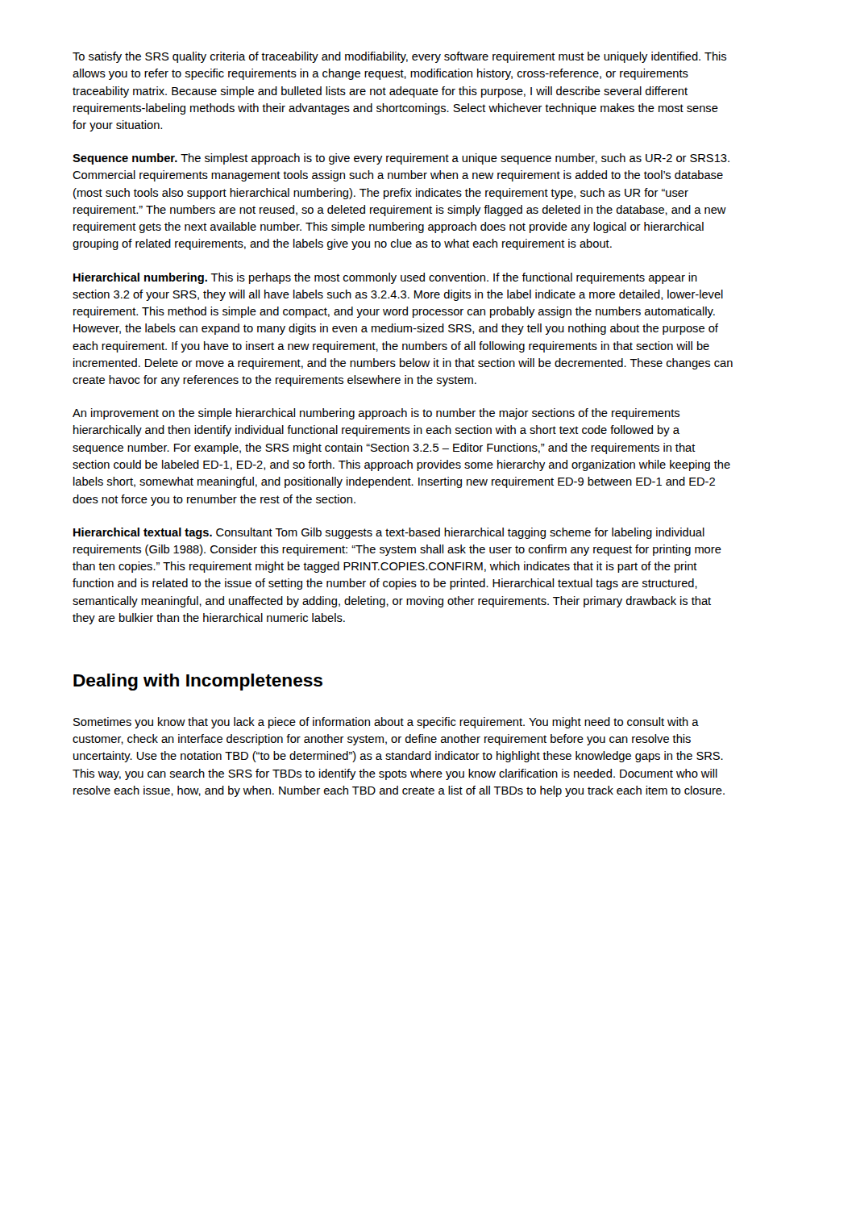To satisfy the SRS quality criteria of traceability and modifiability, every software requirement must be uniquely identified. This allows you to refer to specific requirements in a change request, modification history, cross-reference, or requirements traceability matrix. Because simple and bulleted lists are not adequate for this purpose, I will describe several different requirements-labeling methods with their advantages and shortcomings. Select whichever technique makes the most sense for your situation.
Sequence number. The simplest approach is to give every requirement a unique sequence number, such as UR-2 or SRS13. Commercial requirements management tools assign such a number when a new requirement is added to the tool’s database (most such tools also support hierarchical numbering). The prefix indicates the requirement type, such as UR for “user requirement.” The numbers are not reused, so a deleted requirement is simply flagged as deleted in the database, and a new requirement gets the next available number. This simple numbering approach does not provide any logical or hierarchical grouping of related requirements, and the labels give you no clue as to what each requirement is about.
Hierarchical numbering. This is perhaps the most commonly used convention. If the functional requirements appear in section 3.2 of your SRS, they will all have labels such as 3.2.4.3. More digits in the label indicate a more detailed, lower-level requirement. This method is simple and compact, and your word processor can probably assign the numbers automatically. However, the labels can expand to many digits in even a medium-sized SRS, and they tell you nothing about the purpose of each requirement. If you have to insert a new requirement, the numbers of all following requirements in that section will be incremented. Delete or move a requirement, and the numbers below it in that section will be decremented. These changes can create havoc for any references to the requirements elsewhere in the system.
An improvement on the simple hierarchical numbering approach is to number the major sections of the requirements hierarchically and then identify individual functional requirements in each section with a short text code followed by a sequence number. For example, the SRS might contain “Section 3.2.5 – Editor Functions,” and the requirements in that section could be labeled ED-1, ED-2, and so forth. This approach provides some hierarchy and organization while keeping the labels short, somewhat meaningful, and positionally independent. Inserting new requirement ED-9 between ED-1 and ED-2 does not force you to renumber the rest of the section.
Hierarchical textual tags. Consultant Tom Gilb suggests a text-based hierarchical tagging scheme for labeling individual requirements (Gilb 1988). Consider this requirement: “The system shall ask the user to confirm any request for printing more than ten copies.” This requirement might be tagged PRINT.COPIES.CONFIRM, which indicates that it is part of the print function and is related to the issue of setting the number of copies to be printed. Hierarchical textual tags are structured, semantically meaningful, and unaffected by adding, deleting, or moving other requirements. Their primary drawback is that they are bulkier than the hierarchical numeric labels.
Dealing with Incompleteness
Sometimes you know that you lack a piece of information about a specific requirement. You might need to consult with a customer, check an interface description for another system, or define another requirement before you can resolve this uncertainty. Use the notation TBD (“to be determined”) as a standard indicator to highlight these knowledge gaps in the SRS. This way, you can search the SRS for TBDs to identify the spots where you know clarification is needed. Document who will resolve each issue, how, and by when. Number each TBD and create a list of all TBDs to help you track each item to closure.